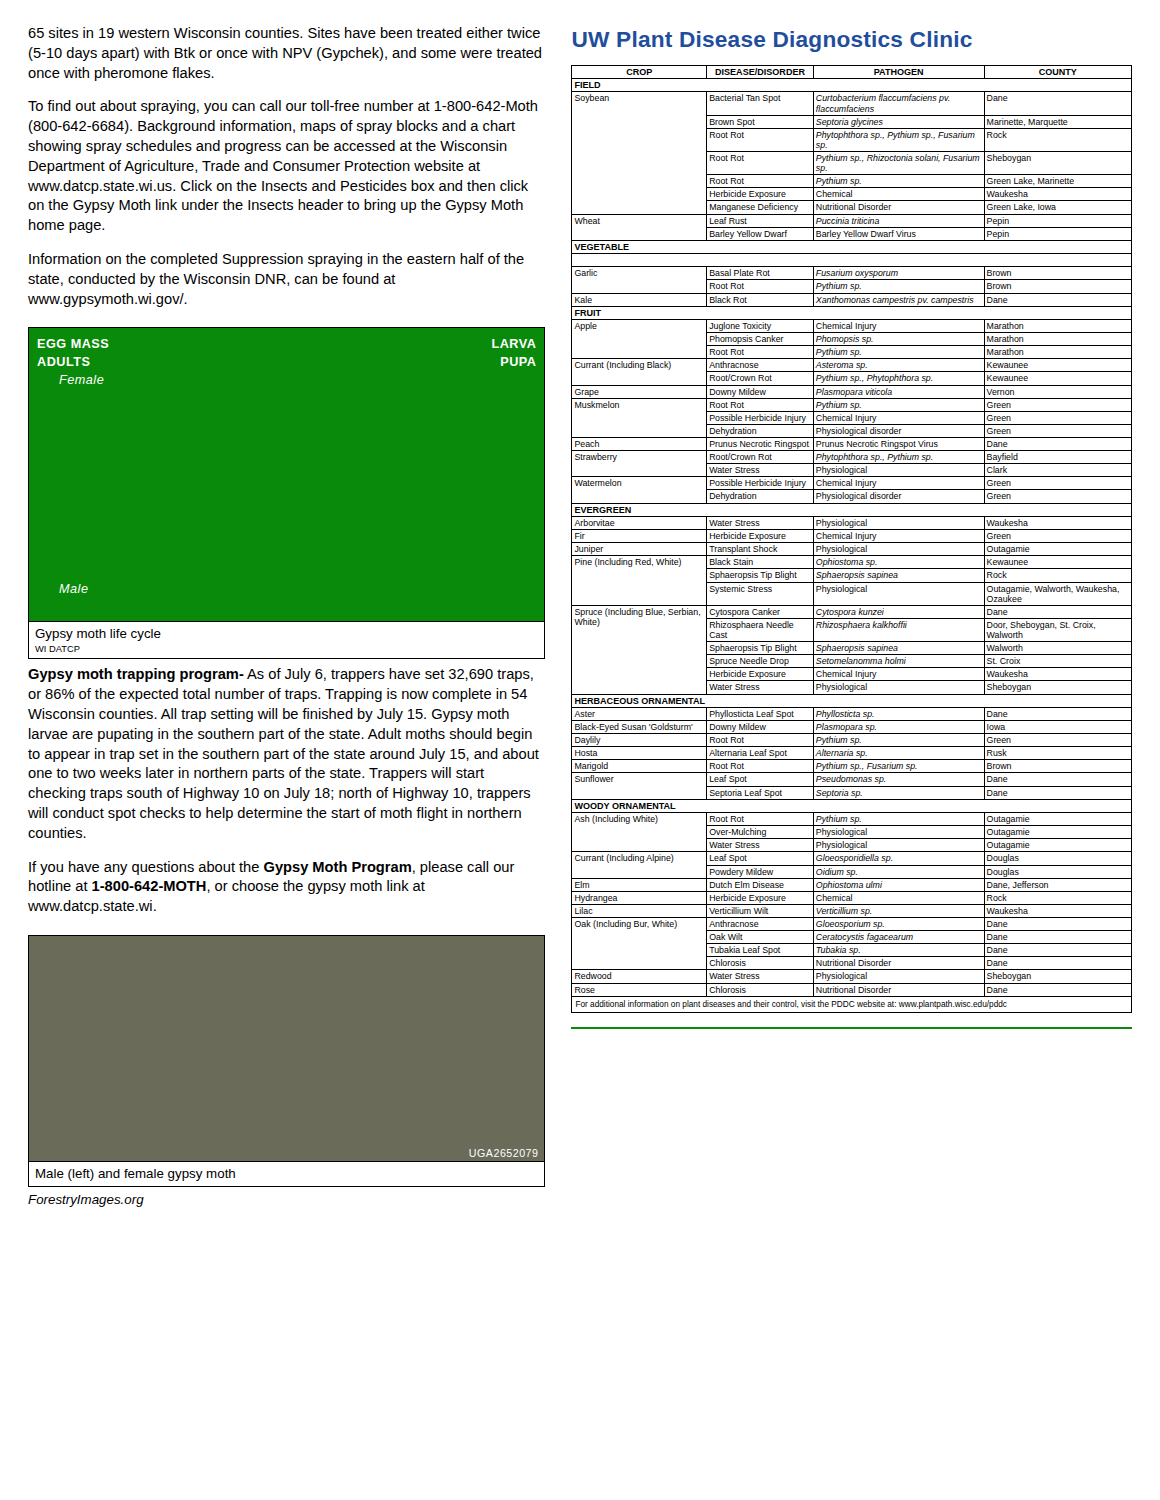65 sites in 19 western Wisconsin counties. Sites have been treated either twice (5-10 days apart) with Btk or once with NPV (Gypchek), and some were treated once with pheromone flakes.
To find out about spraying, you can call our toll-free number at 1-800-642-Moth (800-642-6684). Background information, maps of spray blocks and a chart showing spray schedules and progress can be accessed at the Wisconsin Department of Agriculture, Trade and Consumer Protection website at www.datcp.state.wi.us. Click on the Insects and Pesticides box and then click on the Gypsy Moth link under the Insects header to bring up the Gypsy Moth home page.
Information on the completed Suppression spraying in the eastern half of the state, conducted by the Wisconsin DNR, can be found at www.gypsymoth.wi.gov/.
EGG MASS ADULTS Female LARVA PUPA Male
Gypsy moth life cycle WI DATCP
Gypsy moth trapping program- As of July 6, trappers have set 32,690 traps, or 86% of the expected total number of traps. Trapping is now complete in 54 Wisconsin counties. All trap setting will be finished by July 15. Gypsy moth larvae are pupating in the southern part of the state. Adult moths should begin to appear in trap set in the southern part of the state around July 15, and about one to two weeks later in northern parts of the state. Trappers will start checking traps south of Highway 10 on July 18; north of Highway 10, trappers will conduct spot checks to help determine the start of moth flight in northern counties.
If you have any questions about the Gypsy Moth Program, please call our hotline at 1-800-642-MOTH, or choose the gypsy moth link at www.datcp.state.wi.
UGA2652079
Male (left) and female gypsy moth
ForestryImages.org
UW Plant Disease Diagnostics Clinic
| CROP | DISEASE/DISORDER | PATHOGEN | COUNTY |
| --- | --- | --- | --- |
| FIELD |
| Soybean | Bacterial Tan Spot | Curtobacterium flaccumfaciens pv. flaccumfaciens | Dane |
| Brown Spot | Septoria glycines | Marinette, Marquette |
| Root Rot | Phytophthora sp., Pythium sp., Fusarium sp. | Rock |
| Root Rot | Pythium sp., Rhizoctonia solani, Fusarium sp. | Sheboygan |
| Root Rot | Pythium sp. | Green Lake, Marinette |
| Herbicide Exposure | Chemical | Waukesha |
| Manganese Deficiency | Nutritional Disorder | Green Lake, Iowa |
| Wheat | Leaf Rust | Puccinia triticina | Pepin |
| Barley Yellow Dwarf | Barley Yellow Dwarf Virus | Pepin |
| VEGETABLE |
| Garlic | Basal Plate Rot | Fusarium oxysporum | Brown |
| Root Rot | Pythium sp. | Brown |
| Kale | Black Rot | Xanthomonas campestris pv. campestris | Dane |
| FRUIT |
| Apple | Juglone Toxicity | Chemical Injury | Marathon |
| Phomopsis Canker | Phomopsis sp. | Marathon |
| Root Rot | Pythium sp. | Marathon |
| Currant (Including Black) | Anthracnose | Asteroma sp. | Kewaunee |
| Root/Crown Rot | Pythium sp., Phytophthora sp. | Kewaunee |
| Grape | Downy Mildew | Plasmopara viticola | Vernon |
| Muskmelon | Root Rot | Pythium sp. | Green |
| Possible Herbicide Injury | Chemical Injury | Green |
| Dehydration | Physiological disorder | Green |
| Peach | Prunus Necrotic Ringspot | Prunus Necrotic Ringspot Virus | Dane |
| Strawberry | Root/Crown Rot | Phytophthora sp., Pythium sp. | Bayfield |
| Water Stress | Physiological | Clark |
| Watermelon | Possible Herbicide Injury | Chemical Injury | Green |
| Dehydration | Physiological disorder | Green |
| EVERGREEN |
| Arborvitae | Water Stress | Physiological | Waukesha |
| Fir | Herbicide Exposure | Chemical Injury | Green |
| Juniper | Transplant Shock | Physiological | Outagamie |
| Pine (Including Red, White) | Black Stain | Ophiostoma sp. | Kewaunee |
| Sphaeropsis Tip Blight | Sphaeropsis sapinea | Rock |
| Systemic Stress | Physiological | Outagamie, Walworth, Waukesha, Ozaukee |
| Spruce (Including Blue, Serbian, White) | Cytospora Canker | Cytospora kunzei | Dane |
| Rhizosphaera Needle Cast | Rhizosphaera kalkhoffii | Door, Sheboygan, St. Croix, Walworth |
| Sphaeropsis Tip Blight | Sphaeropsis sapinea | Walworth |
| Spruce Needle Drop | Setomelanomma holmi | St. Croix |
| Herbicide Exposure | Chemical Injury | Waukesha |
| Water Stress | Physiological | Sheboygan |
| HERBACEOUS ORNAMENTAL |
| Aster | Phyllosticta Leaf Spot | Phyllosticta sp. | Dane |
| Black-Eyed Susan 'Goldsturm' | Downy Mildew | Plasmopara sp. | Iowa |
| Daylily | Root Rot | Pythium sp. | Green |
| Hosta | Alternaria Leaf Spot | Alternaria sp. | Rusk |
| Marigold | Root Rot | Pythium sp., Fusarium sp. | Brown |
| Sunflower | Leaf Spot | Pseudomonas sp. | Dane |
| Septoria Leaf Spot | Septoria sp. | Dane |
| WOODY ORNAMENTAL |
| Ash (Including White) | Root Rot | Pythium sp. | Outagamie |
| Over-Mulching | Physiological | Outagamie |
| Water Stress | Physiological | Outagamie |
| Currant (Including Alpine) | Leaf Spot | Gloeosporidiella sp. | Douglas |
| Powdery Mildew | Oidium sp. | Douglas |
| Elm | Dutch Elm Disease | Ophiostoma ulmi | Dane, Jefferson |
| Hydrangea | Herbicide Exposure | Chemical | Rock |
| Lilac | Verticillium Wilt | Verticillium sp. | Waukesha |
| Oak (Including Bur, White) | Anthracnose | Gloeosporium sp. | Dane |
| Oak Wilt | Ceratocystis fagacearum | Dane |
| Tubakia Leaf Spot | Tubakia sp. | Dane |
| Chlorosis | Nutritional Disorder | Dane |
| Redwood | Water Stress | Physiological | Sheboygan |
| Rose | Chlorosis | Nutritional Disorder | Dane |
For additional information on plant diseases and their control, visit the PDDC website at: www.plantpath.wisc.edu/pddc